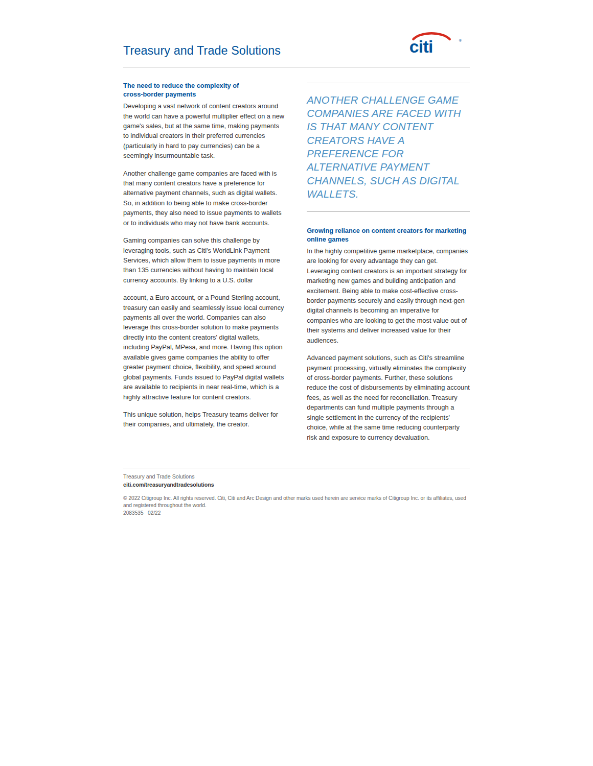Treasury and Trade Solutions
citi ®
The need to reduce the complexity of
cross-border payments
Developing a vast network of content creators around the world can have a powerful multiplier effect on a new game's sales, but at the same time, making payments to individual creators in their preferred currencies (particularly in hard to pay currencies) can be a seemingly insurmountable task.
Another challenge game companies are faced with is that many content creators have a preference for alternative payment channels, such as digital wallets. So, in addition to being able to make cross-border payments, they also need to issue payments to wallets or to individuals who may not have bank accounts.
Gaming companies can solve this challenge by leveraging tools, such as Citi's WorldLink Payment Services, which allow them to issue payments in more than 135 currencies without having to maintain local currency accounts. By linking to a U.S. dollar
account, a Euro account, or a Pound Sterling account, treasury can easily and seamlessly issue local currency payments all over the world. Companies can also leverage this cross-border solution to make payments directly into the content creators' digital wallets, including PayPal, MPesa, and more. Having this option available gives game companies the ability to offer greater payment choice, flexibility, and speed around global payments. Funds issued to PayPal digital wallets are available to recipients in near real-time, which is a highly attractive feature for content creators.
This unique solution, helps Treasury teams deliver for their companies, and ultimately, the creator.
Another challenge game companies are faced with is that many content creators have a preference for alternative payment channels, such as digital wallets.
Growing reliance on content creators for marketing
online games
In the highly competitive game marketplace, companies are looking for every advantage they can get. Leveraging content creators is an important strategy for marketing new games and building anticipation and excitement. Being able to make cost-effective cross-border payments securely and easily through next-gen digital channels is becoming an imperative for companies who are looking to get the most value out of their systems and deliver increased value for their audiences.
Advanced payment solutions, such as Citi's streamline payment processing, virtually eliminates the complexity of cross-border payments. Further, these solutions reduce the cost of disbursements by eliminating account fees, as well as the need for reconciliation. Treasury departments can fund multiple payments through a single settlement in the currency of the recipients' choice, while at the same time reducing counterparty risk and exposure to currency devaluation.
Treasury and Trade Solutions
citi.com/treasuryandtradesolutions
© 2022 Citigroup Inc. All rights reserved. Citi, Citi and Arc Design and other marks used herein are service marks of Citigroup Inc. or its affiliates, used and registered throughout the world.
2083535 02/22